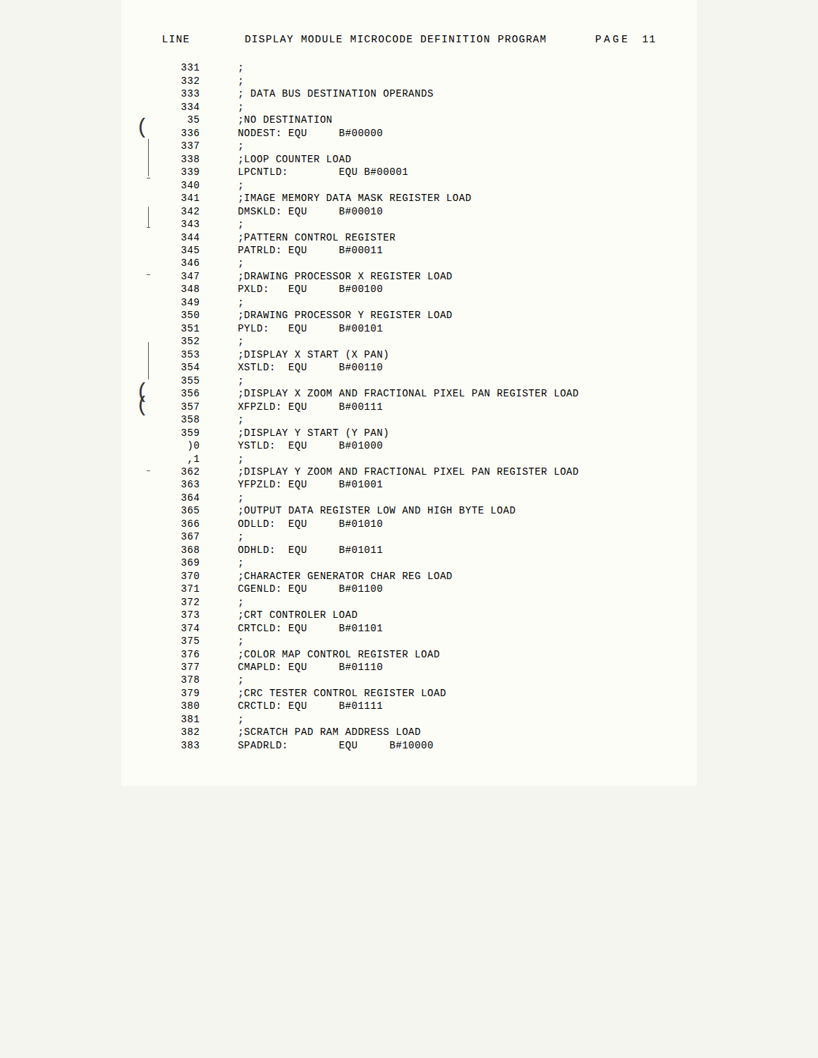LINE DISPLAY MODULE MICROCODE DEFINITION PROGRAM PAGE 11
( ( (
   331      ;
   332      ;
   333      ; DATA BUS DESTINATION OPERANDS
   334      ;
    35      ;NO DESTINATION
   336      NODEST: EQU     B#00000
   337      ;
   338      ;LOOP COUNTER LOAD
   339      LPCNTLD:        EQU B#00001
   340      ;
   341      ;IMAGE MEMORY DATA MASK REGISTER LOAD
   342      DMSKLD: EQU     B#00010
   343      ;
   344      ;PATTERN CONTROL REGISTER
   345      PATRLD: EQU     B#00011
   346      ;
   347      ;DRAWING PROCESSOR X REGISTER LOAD
   348      PXLD:   EQU     B#00100
   349      ;
   350      ;DRAWING PROCESSOR Y REGISTER LOAD
   351      PYLD:   EQU     B#00101
   352      ;
   353      ;DISPLAY X START (X PAN)
   354      XSTLD:  EQU     B#00110
   355      ;
   356      ;DISPLAY X ZOOM AND FRACTIONAL PIXEL PAN REGISTER LOAD
   357      XFPZLD: EQU     B#00111
   358      ;
   359      ;DISPLAY Y START (Y PAN)
    )0      YSTLD:  EQU     B#01000
    ,1      ;
   362      ;DISPLAY Y ZOOM AND FRACTIONAL PIXEL PAN REGISTER LOAD
   363      YFPZLD: EQU     B#01001
   364      ;
   365      ;OUTPUT DATA REGISTER LOW AND HIGH BYTE LOAD
   366      ODLLD:  EQU     B#01010
   367      ;
   368      ODHLD:  EQU     B#01011
   369      ;
   370      ;CHARACTER GENERATOR CHAR REG LOAD
   371      CGENLD: EQU     B#01100
   372      ;
   373      ;CRT CONTROLER LOAD
   374      CRTCLD: EQU     B#01101
   375      ;
   376      ;COLOR MAP CONTROL REGISTER LOAD
   377      CMAPLD: EQU     B#01110
   378      ;
   379      ;CRC TESTER CONTROL REGISTER LOAD
   380      CRCTLD: EQU     B#01111
   381      ;
   382      ;SCRATCH PAD RAM ADDRESS LOAD
   383      SPADRLD:        EQU     B#10000